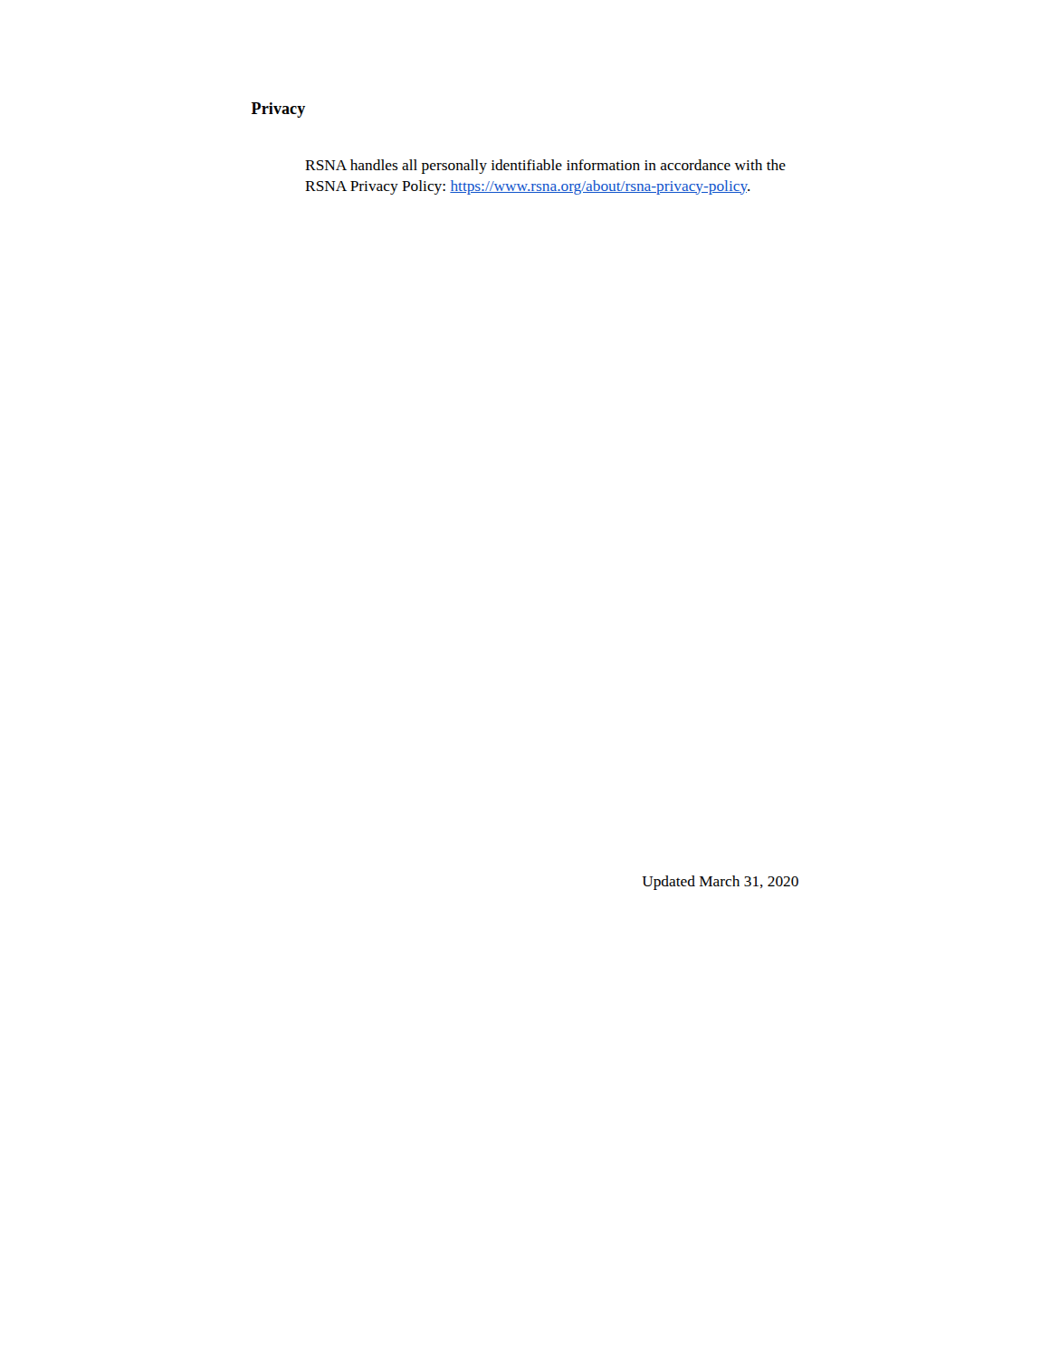Privacy
RSNA handles all personally identifiable information in accordance with the RSNA Privacy Policy: https://www.rsna.org/about/rsna-privacy-policy.
Updated March 31, 2020